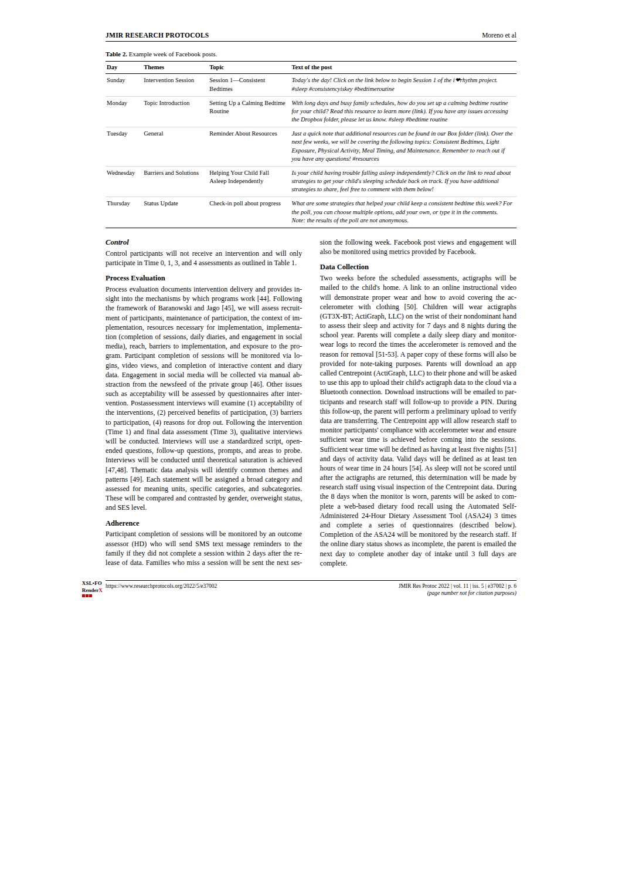JMIR RESEARCH PROTOCOLS
Moreno et al
Table 2. Example week of Facebook posts.
| Day | Themes | Topic | Text of the post |
| --- | --- | --- | --- |
| Sunday | Intervention Session | Session 1—Consistent Bedtimes | Today's the day! Click on the link below to begin Session 1 of the i❤rhythm project. #sleep #consistencyiskey #bedtimeroutine |
| Monday | Topic Introduction | Setting Up a Calming Bedtime Routine | With long days and busy family schedules, how do you set up a calming bedtime routine for your child? Read this resource to learn more (link). If you have any issues accessing the Dropbox folder, please let us know. #sleep #bedtime routine |
| Tuesday | General | Reminder About Resources | Just a quick note that additional resources can be found in our Box folder (link). Over the next few weeks, we will be covering the following topics: Consistent Bedtimes, Light Exposure, Physical Activity, Meal Timing, and Maintenance. Remember to reach out if you have any questions! #resources |
| Wednesday | Barriers and Solutions | Helping Your Child Fall Asleep Independently | Is your child having trouble falling asleep independently? Click on the link to read about strategies to get your child's sleeping schedule back on track. If you have additional strategies to share, feel free to comment with them below! |
| Thursday | Status Update | Check-in poll about progress | What are some strategies that helped your child keep a consistent bedtime this week? For the poll, you can choose multiple options, add your own, or type it in the comments. Note: the results of the poll are not anonymous. |
Control
Control participants will not receive an intervention and will only participate in Time 0, 1, 3, and 4 assessments as outlined in Table 1.
Process Evaluation
Process evaluation documents intervention delivery and provides insight into the mechanisms by which programs work [44]. Following the framework of Baranowski and Jago [45], we will assess recruitment of participants, maintenance of participation, the context of implementation, resources necessary for implementation, implementation (completion of sessions, daily diaries, and engagement in social media), reach, barriers to implementation, and exposure to the program. Participant completion of sessions will be monitored via logins, video views, and completion of interactive content and diary data. Engagement in social media will be collected via manual abstraction from the newsfeed of the private group [46]. Other issues such as acceptability will be assessed by questionnaires after intervention. Postassessment interviews will examine (1) acceptability of the interventions, (2) perceived benefits of participation, (3) barriers to participation, (4) reasons for drop out. Following the intervention (Time 1) and final data assessment (Time 3), qualitative interviews will be conducted. Interviews will use a standardized script, open-ended questions, follow-up questions, prompts, and areas to probe. Interviews will be conducted until theoretical saturation is achieved [47,48]. Thematic data analysis will identify common themes and patterns [49]. Each statement will be assigned a broad category and assessed for meaning units, specific categories, and subcategories. These will be compared and contrasted by gender, overweight status, and SES level.
Adherence
Participant completion of sessions will be monitored by an outcome assessor (HD) who will send SMS text message reminders to the family if they did not complete a session within 2 days after the release of data. Families who miss a session will be sent the next session the following week. Facebook post views and engagement will also be monitored using metrics provided by Facebook.
Data Collection
Two weeks before the scheduled assessments, actigraphs will be mailed to the child's home. A link to an online instructional video will demonstrate proper wear and how to avoid covering the accelerometer with clothing [50]. Children will wear actigraphs (GT3X-BT; ActiGraph, LLC) on the wrist of their nondominant hand to assess their sleep and activity for 7 days and 8 nights during the school year. Parents will complete a daily sleep diary and monitor-wear logs to record the times the accelerometer is removed and the reason for removal [51-53]. A paper copy of these forms will also be provided for note-taking purposes. Parents will download an app called Centrepoint (ActiGraph, LLC) to their phone and will be asked to use this app to upload their child's actigraph data to the cloud via a Bluetooth connection. Download instructions will be emailed to participants and research staff will follow-up to provide a PIN. During this follow-up, the parent will perform a preliminary upload to verify data are transferring. The Centrepoint app will allow research staff to monitor participants' compliance with accelerometer wear and ensure sufficient wear time is achieved before coming into the sessions. Sufficient wear time will be defined as having at least five nights [51] and days of activity data. Valid days will be defined as at least ten hours of wear time in 24 hours [54]. As sleep will not be scored until after the actigraphs are returned, this determination will be made by research staff using visual inspection of the Centrepoint data. During the 8 days when the monitor is worn, parents will be asked to complete a web-based dietary food recall using the Automated Self-Administered 24-Hour Dietary Assessment Tool (ASA24) 3 times and complete a series of questionnaires (described below). Completion of the ASA24 will be monitored by the research staff. If the online diary status shows as incomplete, the parent is emailed the next day to complete another day of intake until 3 full days are complete.
https://www.researchprotocols.org/2022/5/e37002
JMIR Res Protoc 2022 | vol. 11 | iss. 5 | e37002 | p. 6
(page number not for citation purposes)
XSL•FO
RenderX